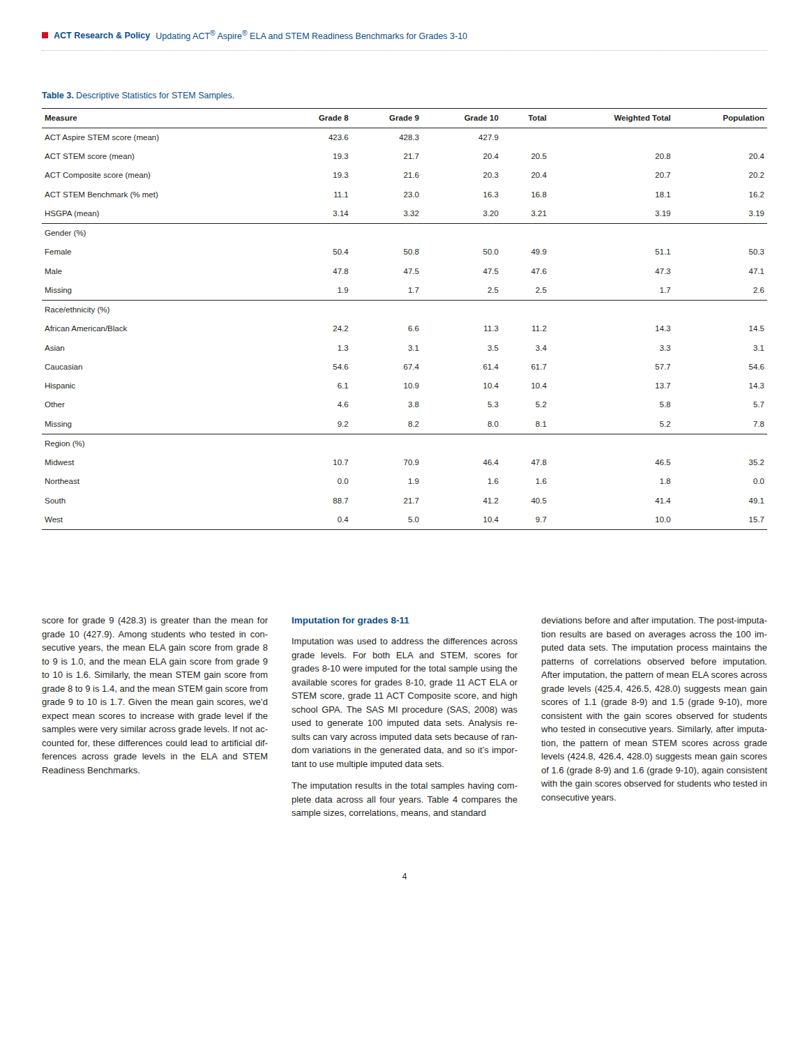ACT Research & Policy Updating ACT® Aspire® ELA and STEM Readiness Benchmarks for Grades 3-10
Table 3. Descriptive Statistics for STEM Samples.
| Measure | Grade 8 | Grade 9 | Grade 10 | Total | Weighted Total | Population |
| --- | --- | --- | --- | --- | --- | --- |
| ACT Aspire STEM score (mean) | 423.6 | 428.3 | 427.9 | | | |
| ACT STEM score (mean) | 19.3 | 21.7 | 20.4 | 20.5 | 20.8 | 20.4 |
| ACT Composite score (mean) | 19.3 | 21.6 | 20.3 | 20.4 | 20.7 | 20.2 |
| ACT STEM Benchmark (% met) | 11.1 | 23.0 | 16.3 | 16.8 | 18.1 | 16.2 |
| HSGPA (mean) | 3.14 | 3.32 | 3.20 | 3.21 | 3.19 | 3.19 |
| Gender (%) | | | | | | |
| Female | 50.4 | 50.8 | 50.0 | 49.9 | 51.1 | 50.3 |
| Male | 47.8 | 47.5 | 47.5 | 47.6 | 47.3 | 47.1 |
| Missing | 1.9 | 1.7 | 2.5 | 2.5 | 1.7 | 2.6 |
| Race/ethnicity (%) | | | | | | |
| African American/Black | 24.2 | 6.6 | 11.3 | 11.2 | 14.3 | 14.5 |
| Asian | 1.3 | 3.1 | 3.5 | 3.4 | 3.3 | 3.1 |
| Caucasian | 54.6 | 67.4 | 61.4 | 61.7 | 57.7 | 54.6 |
| Hispanic | 6.1 | 10.9 | 10.4 | 10.4 | 13.7 | 14.3 |
| Other | 4.6 | 3.8 | 5.3 | 5.2 | 5.8 | 5.7 |
| Missing | 9.2 | 8.2 | 8.0 | 8.1 | 5.2 | 7.8 |
| Region (%) | | | | | | |
| Midwest | 10.7 | 70.9 | 46.4 | 47.8 | 46.5 | 35.2 |
| Northeast | 0.0 | 1.9 | 1.6 | 1.6 | 1.8 | 0.0 |
| South | 88.7 | 21.7 | 41.2 | 40.5 | 41.4 | 49.1 |
| West | 0.4 | 5.0 | 10.4 | 9.7 | 10.0 | 15.7 |
score for grade 9 (428.3) is greater than the mean for grade 10 (427.9). Among students who tested in consecutive years, the mean ELA gain score from grade 8 to 9 is 1.0, and the mean ELA gain score from grade 9 to 10 is 1.6. Similarly, the mean STEM gain score from grade 8 to 9 is 1.4, and the mean STEM gain score from grade 9 to 10 is 1.7. Given the mean gain scores, we’d expect mean scores to increase with grade level if the samples were very similar across grade levels. If not accounted for, these differences could lead to artificial differences across grade levels in the ELA and STEM Readiness Benchmarks.
Imputation for grades 8-11
Imputation was used to address the differences across grade levels. For both ELA and STEM, scores for grades 8-10 were imputed for the total sample using the available scores for grades 8-10, grade 11 ACT ELA or STEM score, grade 11 ACT Composite score, and high school GPA. The SAS MI procedure (SAS, 2008) was used to generate 100 imputed data sets. Analysis results can vary across imputed data sets because of random variations in the generated data, and so it’s important to use multiple imputed data sets.
The imputation results in the total samples having complete data across all four years. Table 4 compares the sample sizes, correlations, means, and standard
deviations before and after imputation. The post-imputation results are based on averages across the 100 imputed data sets. The imputation process maintains the patterns of correlations observed before imputation. After imputation, the pattern of mean ELA scores across grade levels (425.4, 426.5, 428.0) suggests mean gain scores of 1.1 (grade 8-9) and 1.5 (grade 9-10), more consistent with the gain scores observed for students who tested in consecutive years. Similarly, after imputation, the pattern of mean STEM scores across grade levels (424.8, 426.4, 428.0) suggests mean gain scores of 1.6 (grade 8-9) and 1.6 (grade 9-10), again consistent with the gain scores observed for students who tested in consecutive years.
4